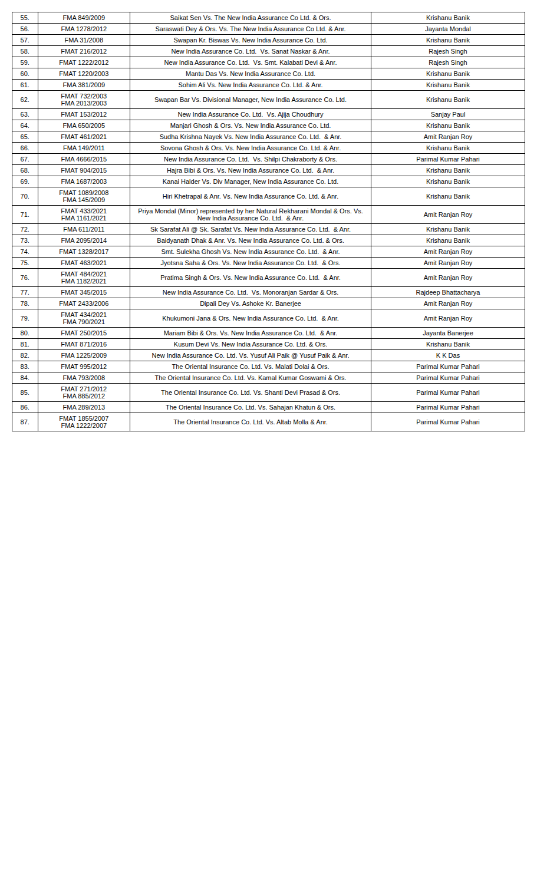| 55. | FMA 849/2009 | Saikat Sen Vs. The New India Assurance Co Ltd. & Ors. | Krishanu Banik |
| 56. | FMA 1278/2012 | Saraswati Dey & Ors. Vs. The New India Assurance Co Ltd. & Anr. | Jayanta Mondal |
| 57. | FMA 31/2008 | Swapan Kr. Biswas Vs. New India Assurance Co. Ltd. | Krishanu Banik |
| 58. | FMAT 216/2012 | New India Assurance Co. Ltd. Vs. Sanat Naskar & Anr. | Rajesh Singh |
| 59. | FMAT 1222/2012 | New India Assurance Co. Ltd. Vs. Smt. Kalabati Devi & Anr. | Rajesh Singh |
| 60. | FMAT 1220/2003 | Mantu Das Vs. New India Assurance Co. Ltd. | Krishanu Banik |
| 61. | FMA 381/2009 | Sohim Ali Vs. New India Assurance Co. Ltd. & Anr. | Krishanu Banik |
| 62. | FMAT 732/2003 FMA 2013/2003 | Swapan Bar Vs. Divisional Manager, New India Assurance Co. Ltd. | Krishanu Banik |
| 63. | FMAT 153/2012 | New India Assurance Co. Ltd. Vs. Ajija Choudhury | Sanjay Paul |
| 64. | FMA 650/2005 | Manjari Ghosh & Ors. Vs. New India Assurance Co. Ltd. | Krishanu Banik |
| 65. | FMAT 461/2021 | Sudha Krishna Nayek Vs. New India Assurance Co. Ltd. & Anr. | Amit Ranjan Roy |
| 66. | FMA 149/2011 | Sovona Ghosh & Ors. Vs. New India Assurance Co. Ltd. & Anr. | Krishanu Banik |
| 67. | FMA 4666/2015 | New India Assurance Co. Ltd. Vs. Shilpi Chakraborty & Ors. | Parimal Kumar Pahari |
| 68. | FMAT 904/2015 | Hajra Bibi & Ors. Vs. New India Assurance Co. Ltd. & Anr. | Krishanu Banik |
| 69. | FMA 1687/2003 | Kanai Halder Vs. Div Manager, New India Assurance Co. Ltd. | Krishanu Banik |
| 70. | FMAT 1089/2008 FMA 145/2009 | Hiri Khetrapal & Anr. Vs. New India Assurance Co. Ltd. & Anr. | Krishanu Banik |
| 71. | FMAT 433/2021 FMA 1161/2021 | Priya Mondal (Minor) represented by her Natural Rekharani Mondal & Ors. Vs. New India Assurance Co. Ltd. & Anr. | Amit Ranjan Roy |
| 72. | FMA 611/2011 | Sk Sarafat Ali @ Sk. Sarafat Vs. New India Assurance Co. Ltd. & Anr. | Krishanu Banik |
| 73. | FMA 2095/2014 | Baidyanath Dhak & Anr. Vs. New India Assurance Co. Ltd. & Ors. | Krishanu Banik |
| 74. | FMAT 1328/2017 | Smt. Sulekha Ghosh Vs. New India Assurance Co. Ltd. & Anr. | Amit Ranjan Roy |
| 75. | FMAT 463/2021 | Jyotsna Saha & Ors. Vs. New India Assurance Co. Ltd. & Ors. | Amit Ranjan Roy |
| 76. | FMAT 484/2021 FMA 1182/2021 | Pratima Singh & Ors. Vs. New India Assurance Co. Ltd. & Anr. | Amit Ranjan Roy |
| 77. | FMAT 345/2015 | New India Assurance Co. Ltd. Vs. Monoranjan Sardar & Ors. | Rajdeep Bhattacharya |
| 78. | FMAT 2433/2006 | Dipali Dey Vs. Ashoke Kr. Banerjee | Amit Ranjan Roy |
| 79. | FMAT 434/2021 FMA 790/2021 | Khukumoni Jana & Ors. New India Assurance Co. Ltd. & Anr. | Amit Ranjan Roy |
| 80. | FMAT 250/2015 | Mariam Bibi & Ors. Vs. New India Assurance Co. Ltd. & Anr. | Jayanta Banerjee |
| 81. | FMAT 871/2016 | Kusum Devi Vs. New India Assurance Co. Ltd. & Ors. | Krishanu Banik |
| 82. | FMA 1225/2009 | New India Assurance Co. Ltd. Vs. Yusuf Ali Paik @ Yusuf Paik & Anr. | K K Das |
| 83. | FMAT 995/2012 | The Oriental Insurance Co. Ltd. Vs. Malati Dolai & Ors. | Parimal Kumar Pahari |
| 84. | FMA 793/2008 | The Oriental Insurance Co. Ltd. Vs. Kamal Kumar Goswami & Ors. | Parimal Kumar Pahari |
| 85. | FMAT 271/2012 FMA 885/2012 | The Oriental Insurance Co. Ltd. Vs. Shanti Devi Prasad & Ors. | Parimal Kumar Pahari |
| 86. | FMA 289/2013 | The Oriental Insurance Co. Ltd. Vs. Sahajan Khatun & Ors. | Parimal Kumar Pahari |
| 87. | FMAT 1855/2007 FMA 1222/2007 | The Oriental Insurance Co. Ltd. Vs. Altab Molla & Anr. | Parimal Kumar Pahari |